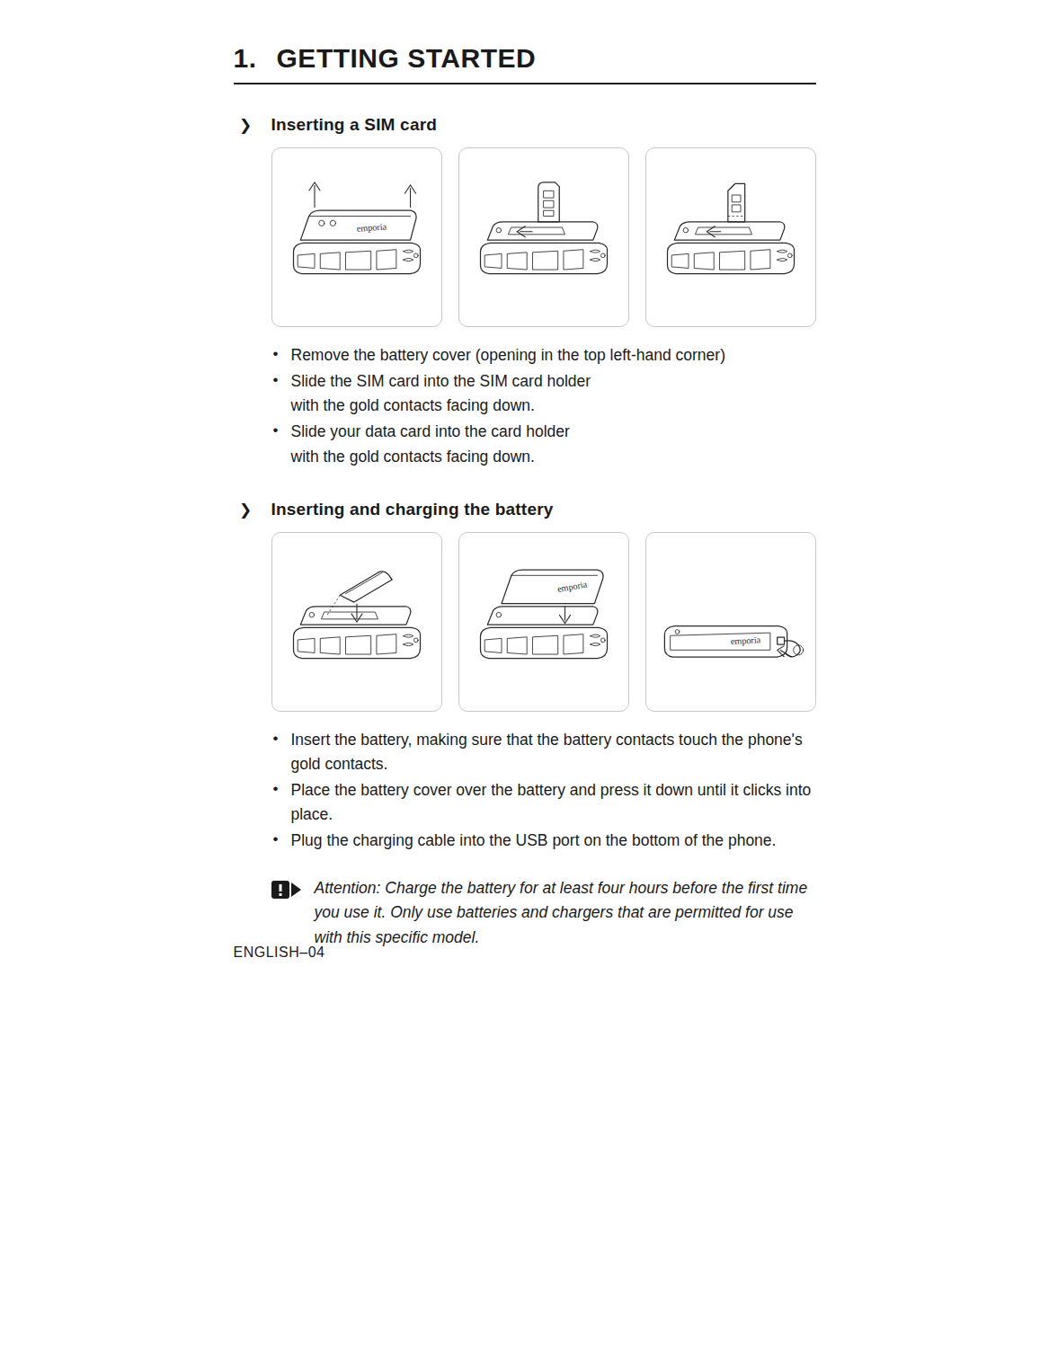1. GETTING STARTED
Inserting a SIM card
emporia
Remove the battery cover (opening in the top left-hand corner)
Slide the SIM card into the SIM card holderwith the gold contacts facing down.
Slide your data card into the card holderwith the gold contacts facing down.
Inserting and charging the battery
emporia
emporia
Insert the battery, making sure that the battery contacts touch the phone's gold contacts.
Place the battery cover over the battery and press it down until it clicks into place.
Plug the charging cable into the USB port on the bottom of the phone.
Attention: Charge the battery for at least four hours before the first time you use it. Only use batteries and chargers that are permitted for use with this specific model.
ENGLISH–04